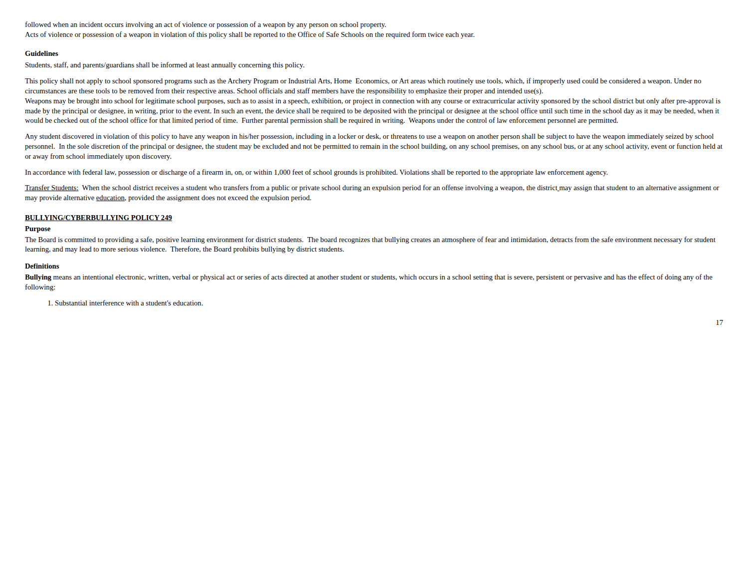followed when an incident occurs involving an act of violence or possession of a weapon by any person on school property.
Acts of violence or possession of a weapon in violation of this policy shall be reported to the Office of Safe Schools on the required form twice each year.
Guidelines
Students, staff, and parents/guardians shall be informed at least annually concerning this policy.
This policy shall not apply to school sponsored programs such as the Archery Program or Industrial Arts, Home Economics, or Art areas which routinely use tools, which, if improperly used could be considered a weapon. Under no circumstances are these tools to be removed from their respective areas. School officials and staff members have the responsibility to emphasize their proper and intended use(s).
Weapons may be brought into school for legitimate school purposes, such as to assist in a speech, exhibition, or project in connection with any course or extracurricular activity sponsored by the school district but only after pre-approval is made by the principal or designee, in writing, prior to the event. In such an event, the device shall be required to be deposited with the principal or designee at the school office until such time in the school day as it may be needed, when it would be checked out of the school office for that limited period of time. Further parental permission shall be required in writing. Weapons under the control of law enforcement personnel are permitted.
Any student discovered in violation of this policy to have any weapon in his/her possession, including in a locker or desk, or threatens to use a weapon on another person shall be subject to have the weapon immediately seized by school personnel. In the sole discretion of the principal or designee, the student may be excluded and not be permitted to remain in the school building, on any school premises, on any school bus, or at any school activity, event or function held at or away from school immediately upon discovery.
In accordance with federal law, possession or discharge of a firearm in, on, or within 1,000 feet of school grounds is prohibited. Violations shall be reported to the appropriate law enforcement agency.
Transfer Students: When the school district receives a student who transfers from a public or private school during an expulsion period for an offense involving a weapon, the district may assign that student to an alternative assignment or may provide alternative education, provided the assignment does not exceed the expulsion period.
BULLYING/CYBERBULLYING POLICY 249
Purpose
The Board is committed to providing a safe, positive learning environment for district students. The board recognizes that bullying creates an atmosphere of fear and intimidation, detracts from the safe environment necessary for student learning, and may lead to more serious violence. Therefore, the Board prohibits bullying by district students.
Definitions
Bullying means an intentional electronic, written, verbal or physical act or series of acts directed at another student or students, which occurs in a school setting that is severe, persistent or pervasive and has the effect of doing any of the following:
Substantial interference with a student's education.
17